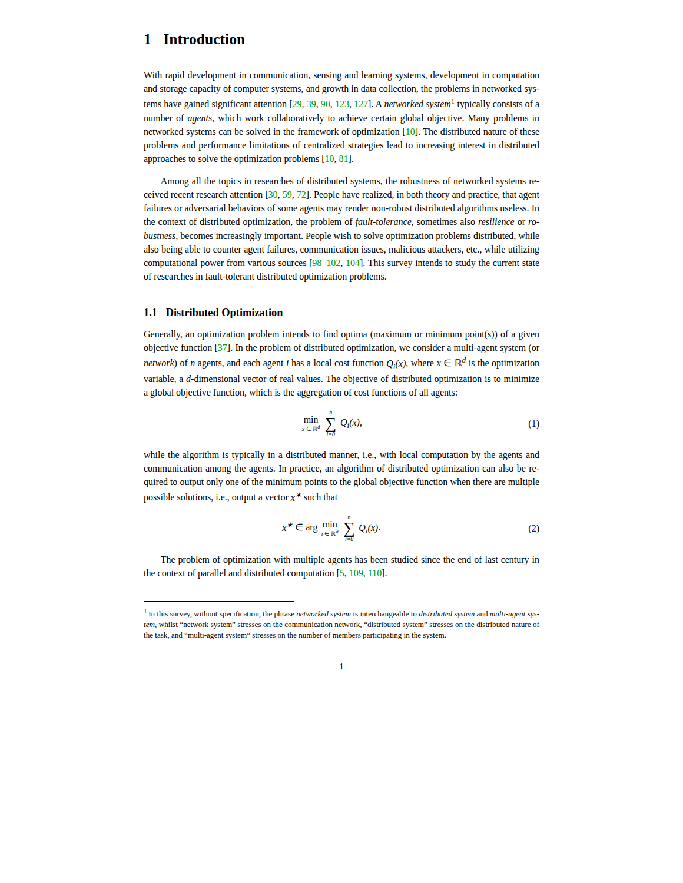1 Introduction
With rapid development in communication, sensing and learning systems, development in computation and storage capacity of computer systems, and growth in data collection, the problems in networked systems have gained significant attention [29, 39, 90, 123, 127]. A networked system1 typically consists of a number of agents, which work collaboratively to achieve certain global objective. Many problems in networked systems can be solved in the framework of optimization [10]. The distributed nature of these problems and performance limitations of centralized strategies lead to increasing interest in distributed approaches to solve the optimization problems [10, 81].
Among all the topics in researches of distributed systems, the robustness of networked systems received recent research attention [30, 59, 72]. People have realized, in both theory and practice, that agent failures or adversarial behaviors of some agents may render non-robust distributed algorithms useless. In the context of distributed optimization, the problem of fault-tolerance, sometimes also resilience or robustness, becomes increasingly important. People wish to solve optimization problems distributed, while also being able to counter agent failures, communication issues, malicious attackers, etc., while utilizing computational power from various sources [98–102, 104]. This survey intends to study the current state of researches in fault-tolerant distributed optimization problems.
1.1 Distributed Optimization
Generally, an optimization problem intends to find optima (maximum or minimum point(s)) of a given objective function [37]. In the problem of distributed optimization, we consider a multi-agent system (or network) of n agents, and each agent i has a local cost function Qi(x), where x ∈ ℝd is the optimization variable, a d-dimensional vector of real values. The objective of distributed optimization is to minimize a global objective function, which is the aggregation of cost functions of all agents:
min x ∈ ℝd n∑i=0 Qi(x), (1)
while the algorithm is typically in a distributed manner, i.e., with local computation by the agents and communication among the agents. In practice, an algorithm of distributed optimization can also be required to output only one of the minimum points to the global objective function when there are multiple possible solutions, i.e., output a vector x∗ such that
x∗ ∈ arg min i ∈ ℝd n∑i=0 Qi(x). (2)
The problem of optimization with multiple agents has been studied since the end of last century in the context of parallel and distributed computation [5, 109, 110].
1In this survey, without specification, the phrase networked system is interchangeable to distributed system and multi-agent system, whilst “network system” stresses on the communication network, “distributed system” stresses on the distributed nature of the task, and “multi-agent system” stresses on the number of members participating in the system.
1